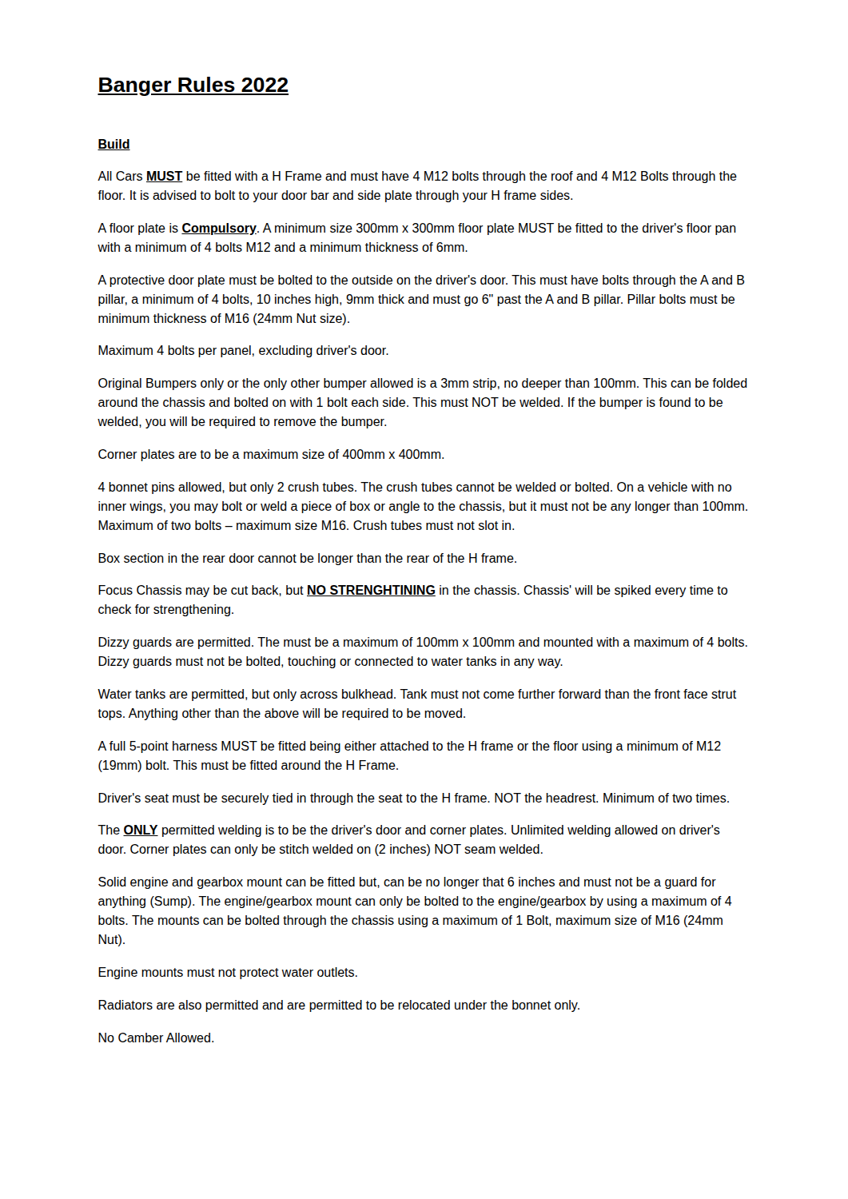Banger Rules 2022
Build
All Cars MUST be fitted with a H Frame and must have 4 M12 bolts through the roof and 4 M12 Bolts through the floor. It is advised to bolt to your door bar and side plate through your H frame sides.
A floor plate is Compulsory. A minimum size 300mm x 300mm floor plate MUST be fitted to the driver's floor pan with a minimum of 4 bolts M12 and a minimum thickness of 6mm.
A protective door plate must be bolted to the outside on the driver's door. This must have bolts through the A and B pillar, a minimum of 4 bolts, 10 inches high, 9mm thick and must go 6" past the A and B pillar. Pillar bolts must be minimum thickness of M16 (24mm Nut size).
Maximum 4 bolts per panel, excluding driver's door.
Original Bumpers only or the only other bumper allowed is a 3mm strip, no deeper than 100mm. This can be folded around the chassis and bolted on with 1 bolt each side. This must NOT be welded. If the bumper is found to be welded, you will be required to remove the bumper.
Corner plates are to be a maximum size of 400mm x 400mm.
4 bonnet pins allowed, but only 2 crush tubes. The crush tubes cannot be welded or bolted. On a vehicle with no inner wings, you may bolt or weld a piece of box or angle to the chassis, but it must not be any longer than 100mm. Maximum of two bolts – maximum size M16. Crush tubes must not slot in.
Box section in the rear door cannot be longer than the rear of the H frame.
Focus Chassis may be cut back, but NO STRENGHTINING in the chassis. Chassis' will be spiked every time to check for strengthening.
Dizzy guards are permitted. The must be a maximum of 100mm x 100mm and mounted with a maximum of 4 bolts. Dizzy guards must not be bolted, touching or connected to water tanks in any way.
Water tanks are permitted, but only across bulkhead. Tank must not come further forward than the front face strut tops. Anything other than the above will be required to be moved.
A full 5-point harness MUST be fitted being either attached to the H frame or the floor using a minimum of M12 (19mm) bolt. This must be fitted around the H Frame.
Driver's seat must be securely tied in through the seat to the H frame. NOT the headrest. Minimum of two times.
The ONLY permitted welding is to be the driver's door and corner plates. Unlimited welding allowed on driver's door. Corner plates can only be stitch welded on (2 inches) NOT seam welded.
Solid engine and gearbox mount can be fitted but, can be no longer that 6 inches and must not be a guard for anything (Sump). The engine/gearbox mount can only be bolted to the engine/gearbox by using a maximum of 4 bolts. The mounts can be bolted through the chassis using a maximum of 1 Bolt, maximum size of M16 (24mm Nut).
Engine mounts must not protect water outlets.
Radiators are also permitted and are permitted to be relocated under the bonnet only.
No Camber Allowed.